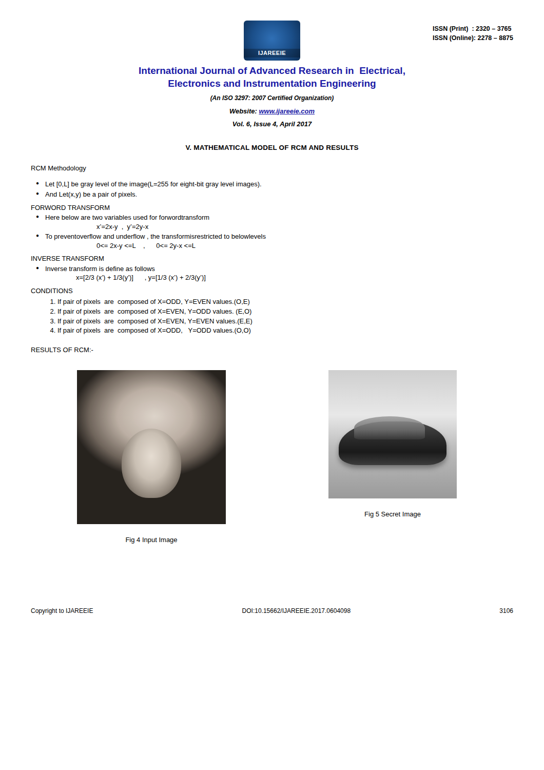ISSN (Print) : 2320 – 3765
ISSN (Online): 2278 – 8875
International Journal of Advanced Research in Electrical, Electronics and Instrumentation Engineering
(An ISO 3297: 2007 Certified Organization)
Website: www.ijareeie.com
Vol. 6, Issue 4, April 2017
V. MATHEMATICAL MODEL OF RCM AND RESULTS
RCM Methodology
Let [0,L] be gray level of the image(L=255 for eight-bit gray level images).
And Let(x,y) be a pair of pixels.
FORWORD TRANSFORM
Here below are two variables used for forwordtransform
x’=2x-y , y’=2y-x
To preventoverflow and underflow , the transformisrestricted to belowlevels
0<= 2x-y <=L , 0<= 2y-x <=L
INVERSE TRANSFORM
Inverse transform is define as follows
x=[2/3 (x’) + 1/3(y’)] , y=[1/3 (x’) + 2/3(y’)]
CONDITIONS
If pair of pixels are composed of X=ODD, Y=EVEN values.(O,E)
If pair of pixels are composed of X=EVEN, Y=ODD values. (E,O)
If pair of pixels are composed of X=EVEN, Y=EVEN values.(E,E)
If pair of pixels are composed of X=ODD, Y=ODD values.(O,O)
RESULTS OF RCM:-
| Fig 4 Input Image | Fig 5 Secret Image |
Copyright to IJAREEIE
DOI:10.15662/IJAREEIE.2017.0604098
3106